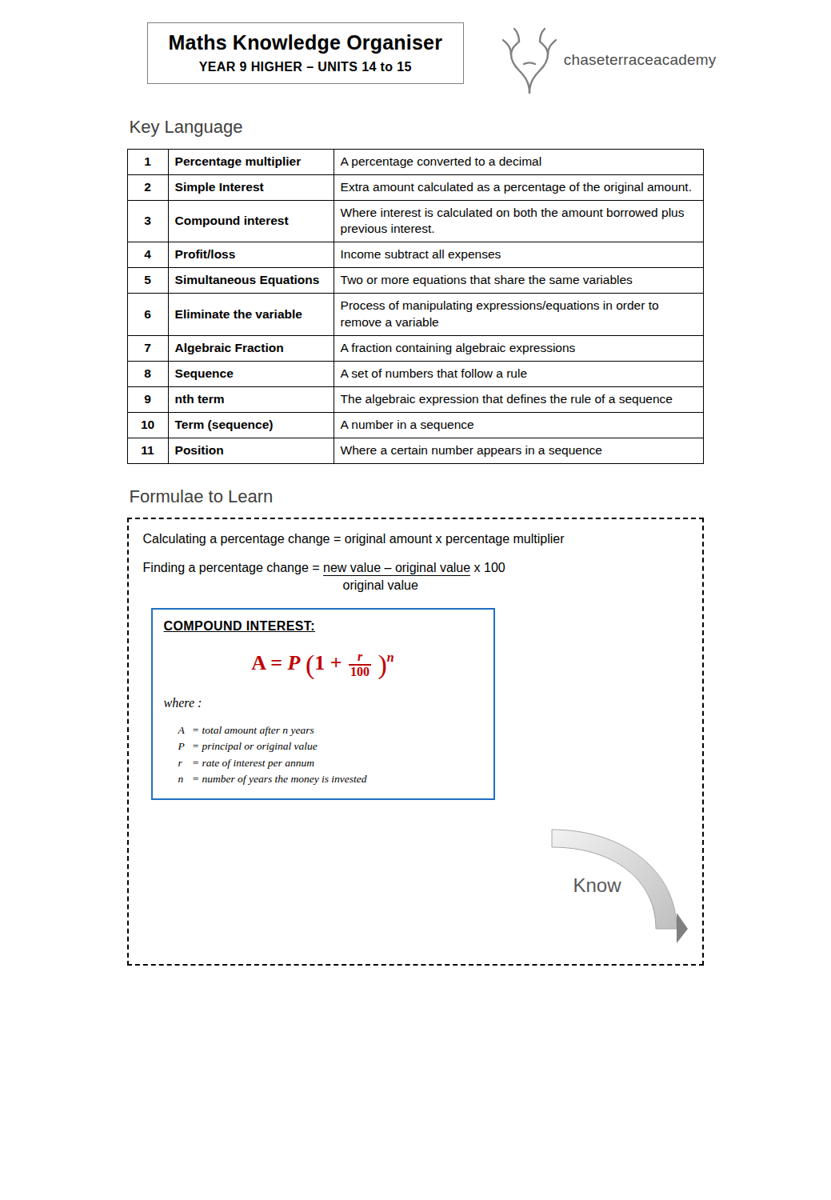Maths Knowledge Organiser
YEAR 9 HIGHER – UNITS 14 to 15
chaseterraceacademy
Key Language
| 1 | Percentage multiplier | A percentage converted to a decimal |
| 2 | Simple Interest | Extra amount calculated as a percentage of the original amount. |
| 3 | Compound interest | Where interest is calculated on both the amount borrowed plus previous interest. |
| 4 | Profit/loss | Income subtract all expenses |
| 5 | Simultaneous Equations | Two or more equations that share the same variables |
| 6 | Eliminate the variable | Process of manipulating expressions/equations in order to remove a variable |
| 7 | Algebraic Fraction | A fraction containing algebraic expressions |
| 8 | Sequence | A set of numbers that follow a rule |
| 9 | nth term | The algebraic expression that defines the rule of a sequence |
| 10 | Term (sequence) | A number in a sequence |
| 11 | Position | Where a certain number appears in a sequence |
Formulae to Learn
Calculating a percentage change = original amount x percentage multiplier
Finding a percentage change = new value – original value x 100 original value
COMPOUND INTEREST:
A = P (1 + r 100 )n
where :
A = total amount after n years
P = principal or original value
r = rate of interest per annum
n = number of years the money is invested
Know